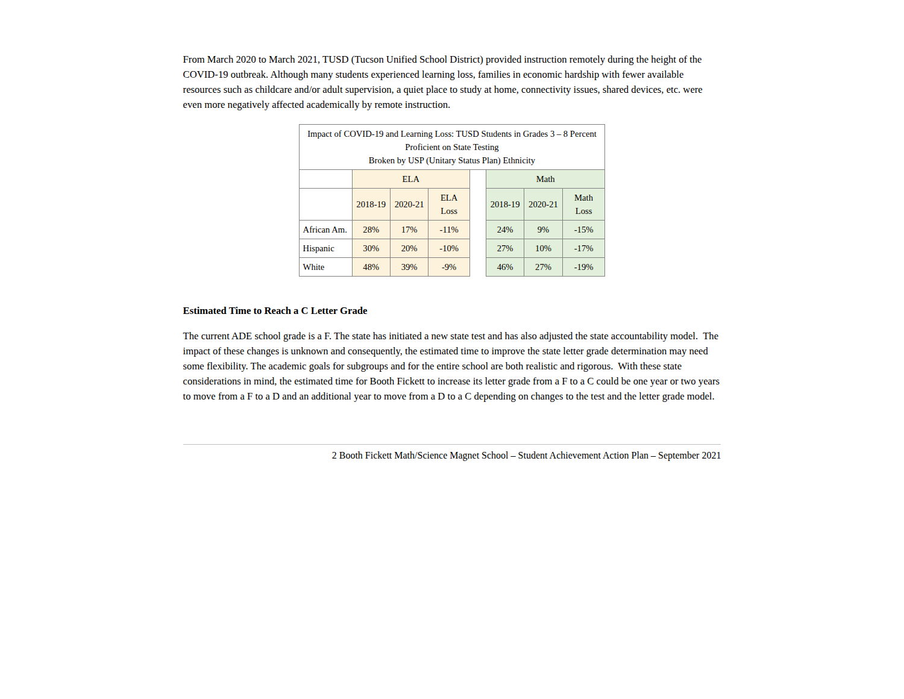From March 2020 to March 2021, TUSD (Tucson Unified School District) provided instruction remotely during the height of the COVID-19 outbreak. Although many students experienced learning loss, families in economic hardship with fewer available resources such as childcare and/or adult supervision, a quiet place to study at home, connectivity issues, shared devices, etc. were even more negatively affected academically by remote instruction.
| Impact of COVID-19 and Learning Loss: TUSD Students in Grades 3 – 8 Percent Proficient on State Testing Broken by USP (Unitary Status Plan) Ethnicity |
| | ELA | | Math |
| | 2018-19 | 2020-21 | ELA Loss | | 2018-19 | 2020-21 | Math Loss |
| African Am. | 28% | 17% | -11% | | 24% | 9% | -15% |
| Hispanic | 30% | 20% | -10% | | 27% | 10% | -17% |
| White | 48% | 39% | -9% | | 46% | 27% | -19% |
Estimated Time to Reach a C Letter Grade
The current ADE school grade is a F. The state has initiated a new state test and has also adjusted the state accountability model. The impact of these changes is unknown and consequently, the estimated time to improve the state letter grade determination may need some flexibility. The academic goals for subgroups and for the entire school are both realistic and rigorous. With these state considerations in mind, the estimated time for Booth Fickett to increase its letter grade from a F to a C could be one year or two years to move from a F to a D and an additional year to move from a D to a C depending on changes to the test and the letter grade model.
2 Booth Fickett Math/Science Magnet School – Student Achievement Action Plan – September 2021